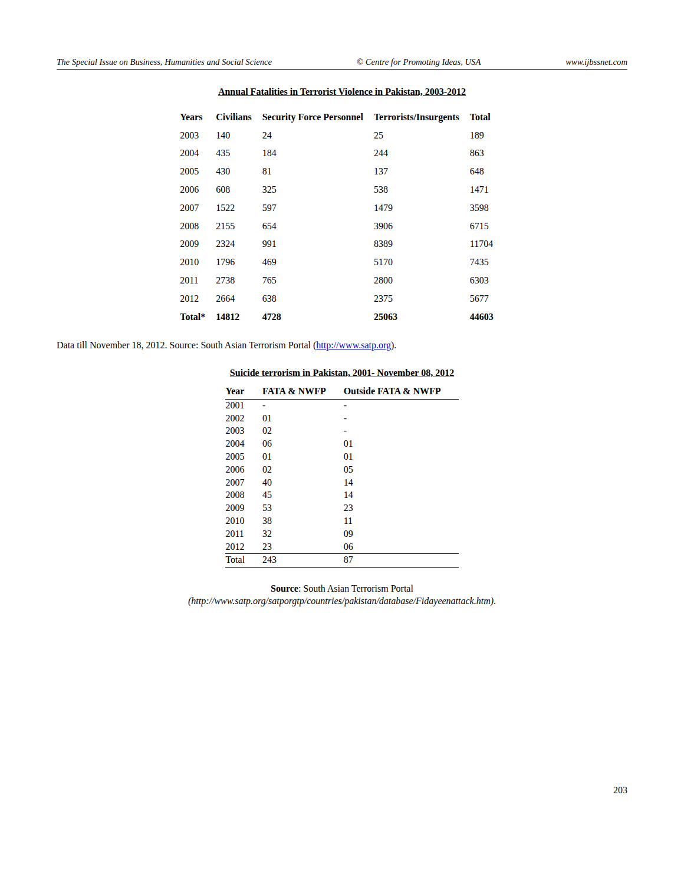The Special Issue on Business, Humanities and Social Science © Centre for Promoting Ideas, USA www.ijbssnet.com
Annual Fatalities in Terrorist Violence in Pakistan, 2003-2012
| Years | Civilians | Security Force Personnel | Terrorists/Insurgents | Total |
| --- | --- | --- | --- | --- |
| 2003 | 140 | 24 | 25 | 189 |
| 2004 | 435 | 184 | 244 | 863 |
| 2005 | 430 | 81 | 137 | 648 |
| 2006 | 608 | 325 | 538 | 1471 |
| 2007 | 1522 | 597 | 1479 | 3598 |
| 2008 | 2155 | 654 | 3906 | 6715 |
| 2009 | 2324 | 991 | 8389 | 11704 |
| 2010 | 1796 | 469 | 5170 | 7435 |
| 2011 | 2738 | 765 | 2800 | 6303 |
| 2012 | 2664 | 638 | 2375 | 5677 |
| Total* | 14812 | 4728 | 25063 | 44603 |
Data till November 18, 2012. Source: South Asian Terrorism Portal (http://www.satp.org).
Suicide terrorism in Pakistan, 2001- November 08, 2012
| Year | FATA & NWFP | Outside FATA & NWFP |
| --- | --- | --- |
| 2001 | - | - |
| 2002 | 01 | - |
| 2003 | 02 | - |
| 2004 | 06 | 01 |
| 2005 | 01 | 01 |
| 2006 | 02 | 05 |
| 2007 | 40 | 14 |
| 2008 | 45 | 14 |
| 2009 | 53 | 23 |
| 2010 | 38 | 11 |
| 2011 | 32 | 09 |
| 2012 | 23 | 06 |
| Total | 243 | 87 |
Source: South Asian Terrorism Portal
(http://www.satp.org/satporgtp/countries/pakistan/database/Fidayeenattack.htm).
203